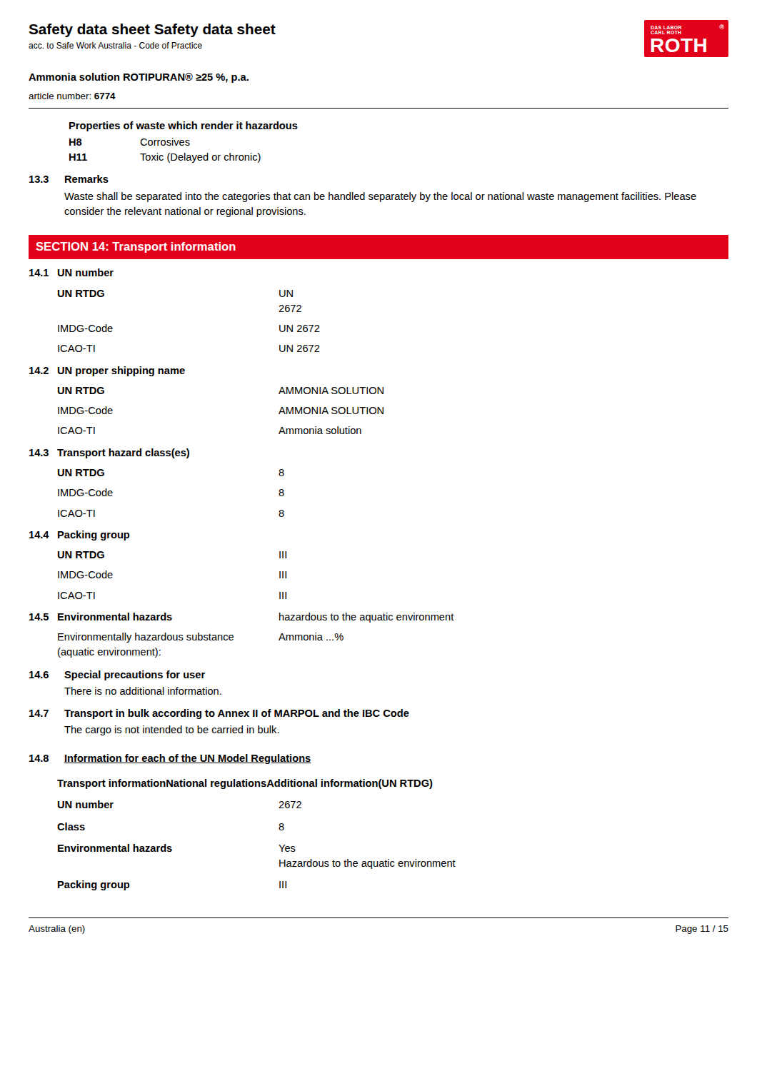Safety data sheet Safety data sheet
acc. to Safe Work Australia - Code of Practice
Das Labor
Carl Roth ® ROTH
Ammonia solution ROTIPURAN® ≥25 %, p.a.
article number: 6774
Properties of waste which render it hazardous
H8 Corrosives
H11 Toxic (Delayed or chronic)
13.3
Remarks
Waste shall be separated into the categories that can be handled separately by the local or national waste management facilities. Please consider the relevant national or regional provisions.
SECTION 14: Transport information
14.1
UN number
14.1
UN RTDG
UN 2672
14.1
IMDG-Code
UN 2672
14.1
ICAO-TI
UN 2672
14.2
UN proper shipping name
14.2
UN RTDG
AMMONIA SOLUTION
14.2
IMDG-Code
AMMONIA SOLUTION
14.2
ICAO-TI
Ammonia solution
14.3
Transport hazard class(es)
14.3
UN RTDG
8
14.3
IMDG-Code
8
14.3
ICAO-TI
8
14.4
Packing group
14.4
UN RTDG
III
14.4
IMDG-Code
III
14.4
ICAO-TI
III
14.5
Environmental hazards
hazardous to the aquatic environment
14.5
Environmentally hazardous substance (aquatic environment):
Ammonia ...%
14.6
Special precautions for user
There is no additional information.
14.7
Transport in bulk according to Annex II of MARPOL and the IBC Code
The cargo is not intended to be carried in bulk.
14.8
Information for each of the UN Model Regulations
Transport informationNational regulationsAdditional information(UN RTDG)
UN number
2672
Class
8
Environmental hazards
Yes Hazardous to the aquatic environment
Packing group
III
Australia (en) Page 11 / 15